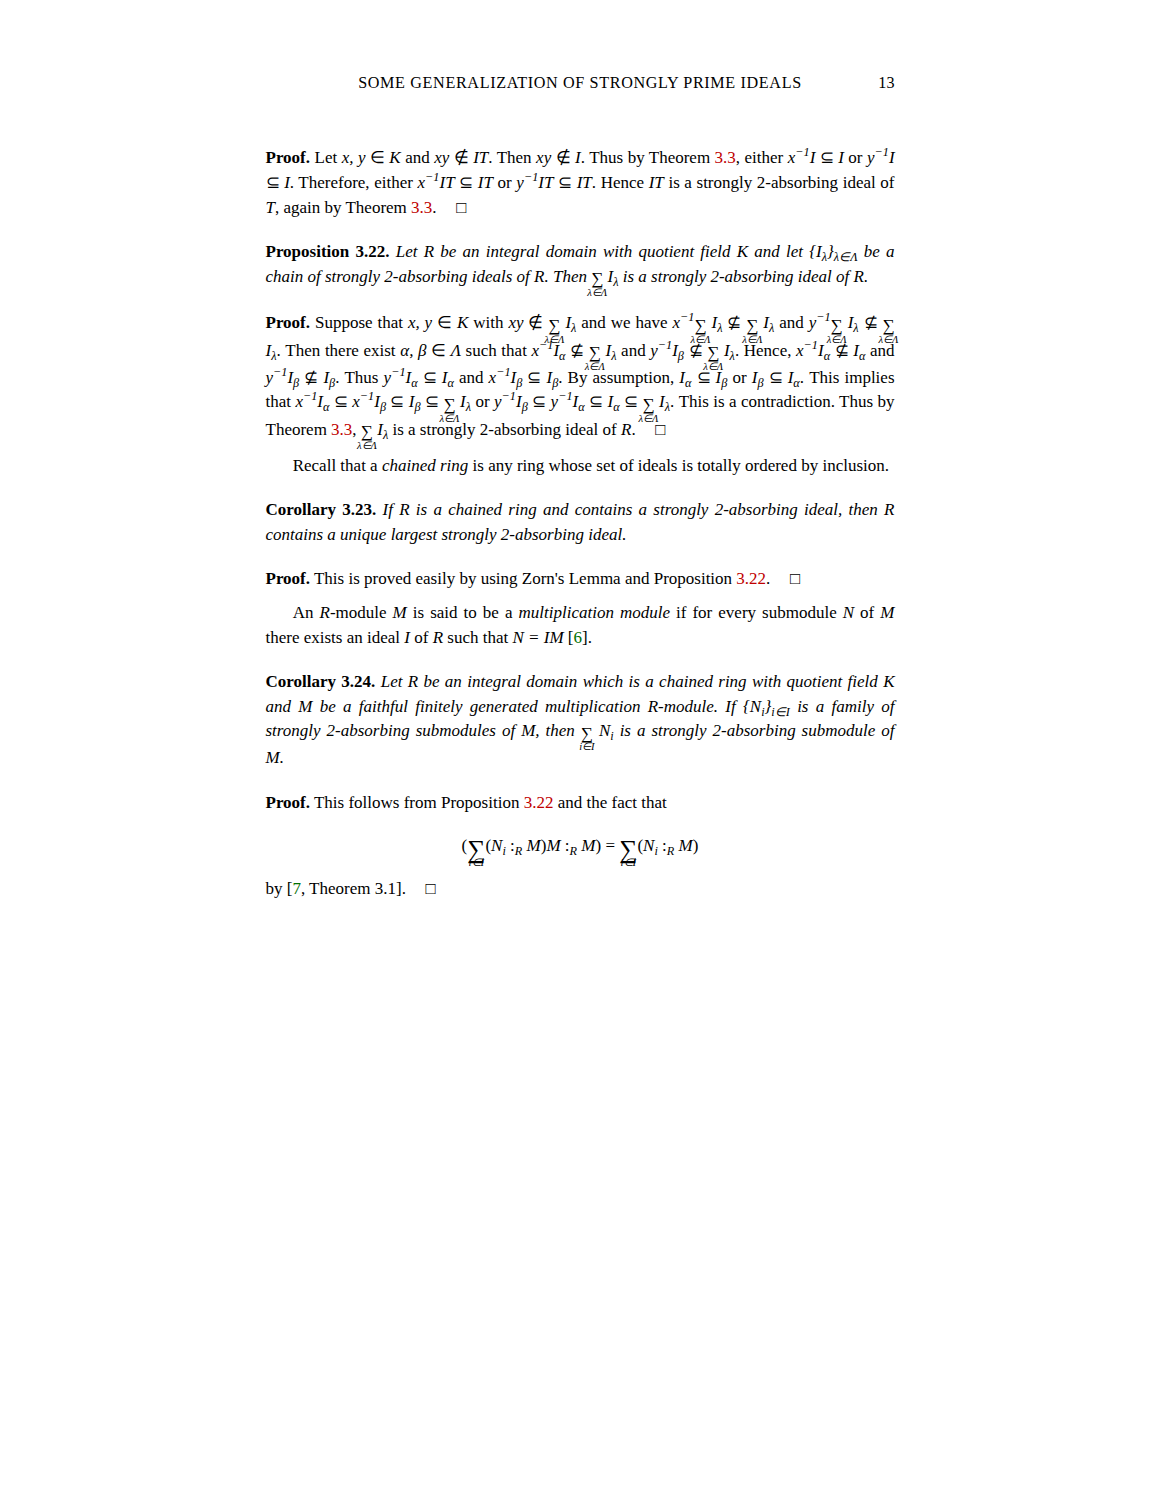SOME GENERALIZATION OF STRONGLY PRIME IDEALS13
Proof. Let x, y ∈ K and xy ∉ IT. Then xy ∉ I. Thus by Theorem 3.3, either x−1I ⊆ I or y−1I ⊆ I. Therefore, either x−1IT ⊆ IT or y−1IT ⊆ IT. Hence IT is a strongly 2-absorbing ideal of T, again by Theorem 3.3. □
Proposition 3.22. Let R be an integral domain with quotient field K and let {Iλ}λ∈Λ be a chain of strongly 2-absorbing ideals of R. Then ∑λ∈Λ Iλ is a strongly 2-absorbing ideal of R.
Proof. Suppose that x, y ∈ K with xy ∉ ∑λ∈Λ Iλ and we have x−1∑λ∈Λ Iλ ⊈ ∑λ∈Λ Iλ and y−1∑λ∈Λ Iλ ⊈ ∑λ∈Λ Iλ. Then there exist α, β ∈ Λ such that x−1Iα ⊈ ∑λ∈Λ Iλ and y−1Iβ ⊈ ∑λ∈Λ Iλ. Hence, x−1Iα ⊈ Iα and y−1Iβ ⊈ Iβ. Thus y−1Iα ⊆ Iα and x−1Iβ ⊆ Iβ. By assumption, Iα ⊆ Iβ or Iβ ⊆ Iα. This implies that x−1Iα ⊆ x−1Iβ ⊆ Iβ ⊆ ∑λ∈Λ Iλ or y−1Iβ ⊆ y−1Iα ⊆ Iα ⊆ ∑λ∈Λ Iλ. This is a contradiction. Thus by Theorem 3.3, ∑λ∈Λ Iλ is a strongly 2-absorbing ideal of R. □
Recall that a chained ring is any ring whose set of ideals is totally ordered by inclusion.
Corollary 3.23. If R is a chained ring and contains a strongly 2-absorbing ideal, then R contains a unique largest strongly 2-absorbing ideal.
Proof. This is proved easily by using Zorn's Lemma and Proposition 3.22. □
An R-module M is said to be a multiplication module if for every submodule N of M there exists an ideal I of R such that N = IM [6].
Corollary 3.24. Let R be an integral domain which is a chained ring with quotient field K and M be a faithful finitely generated multiplication R-module. If {Ni}i∈I is a family of strongly 2-absorbing submodules of M, then ∑i∈I Ni is a strongly 2-absorbing submodule of M.
Proof. This follows from Proposition 3.22 and the fact that
(∑i∈I(Ni :R M)M :R M) = ∑i∈I(Ni :R M)
by [7, Theorem 3.1]. □